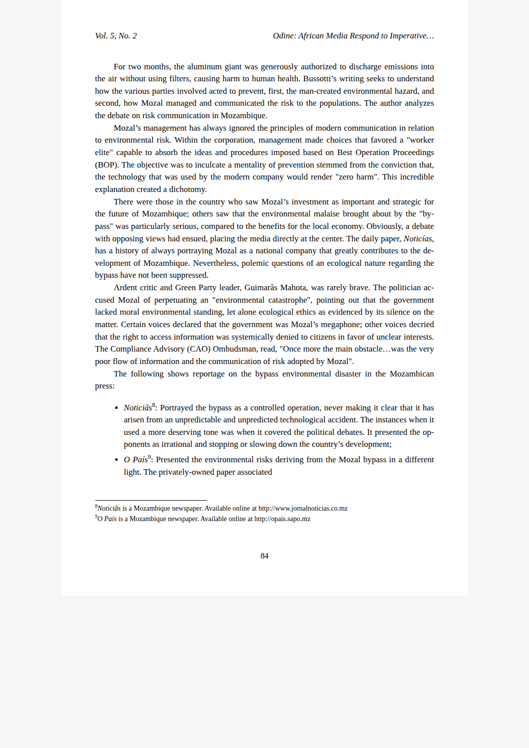Vol. 5, No. 2 Odine: African Media Respond to Imperative…
For two months, the aluminum giant was generously authorized to discharge emissions into the air without using filters, causing harm to human health. Bussotti’s writing seeks to understand how the various parties involved acted to prevent, first, the man-created environmental hazard, and second, how Mozal managed and communicated the risk to the populations. The author analyzes the debate on risk communication in Mozambique.
Mozal’s management has always ignored the principles of modern communication in relation to environmental risk. Within the corporation, management made choices that favored a "worker elite" capable to absorb the ideas and procedures imposed based on Best Operation Proceedings (BOP). The objective was to inculcate a mentality of prevention stemmed from the conviction that, the technology that was used by the modern company would render "zero harm". This incredible explanation created a dichotomy.
There were those in the country who saw Mozal’s investment as important and strategic for the future of Mozambique; others saw that the environmental malaise brought about by the "bypass" was particularly serious, compared to the benefits for the local economy. Obviously, a debate with opposing views had ensued, placing the media directly at the center. The daily paper, Noticías, has a history of always portraying Mozal as a national company that greatly contributes to the development of Mozambique. Nevertheless, polemic questions of an ecological nature regarding the bypass have not been suppressed.
Ardent critic and Green Party leader, Guimarãs Mahota, was rarely brave. The politician accused Mozal of perpetuating an "environmental catastrophe", pointing out that the government lacked moral environmental standing, let alone ecological ethics as evidenced by its silence on the matter. Certain voices declared that the government was Mozal’s megaphone; other voices decried that the right to access information was systemically denied to citizens in favor of unclear interests. The Compliance Advisory (CAO) Ombudsman, read, "Once more the main obstacle…was the very poor flow of information and the communication of risk adopted by Mozal".
The following shows reportage on the bypass environmental disaster in the Mozambican press:
Noticiãs8: Portrayed the bypass as a controlled operation, never making it clear that it has arisen from an unpredictable and unpredicted technological accident. The instances when it used a more deserving tone was when it covered the political debates. It presented the opponents as irrational and stopping or slowing down the country’s development;
O País9: Presented the environmental risks deriving from the Mozal bypass in a different light. The privately-owned paper associated
8Noticiãs is a Mozambique newspaper. Available online at http://www.jornalnoticias.co.mz
9O País is a Mozambique newspaper. Available online at http://opais.sapo.mz
84